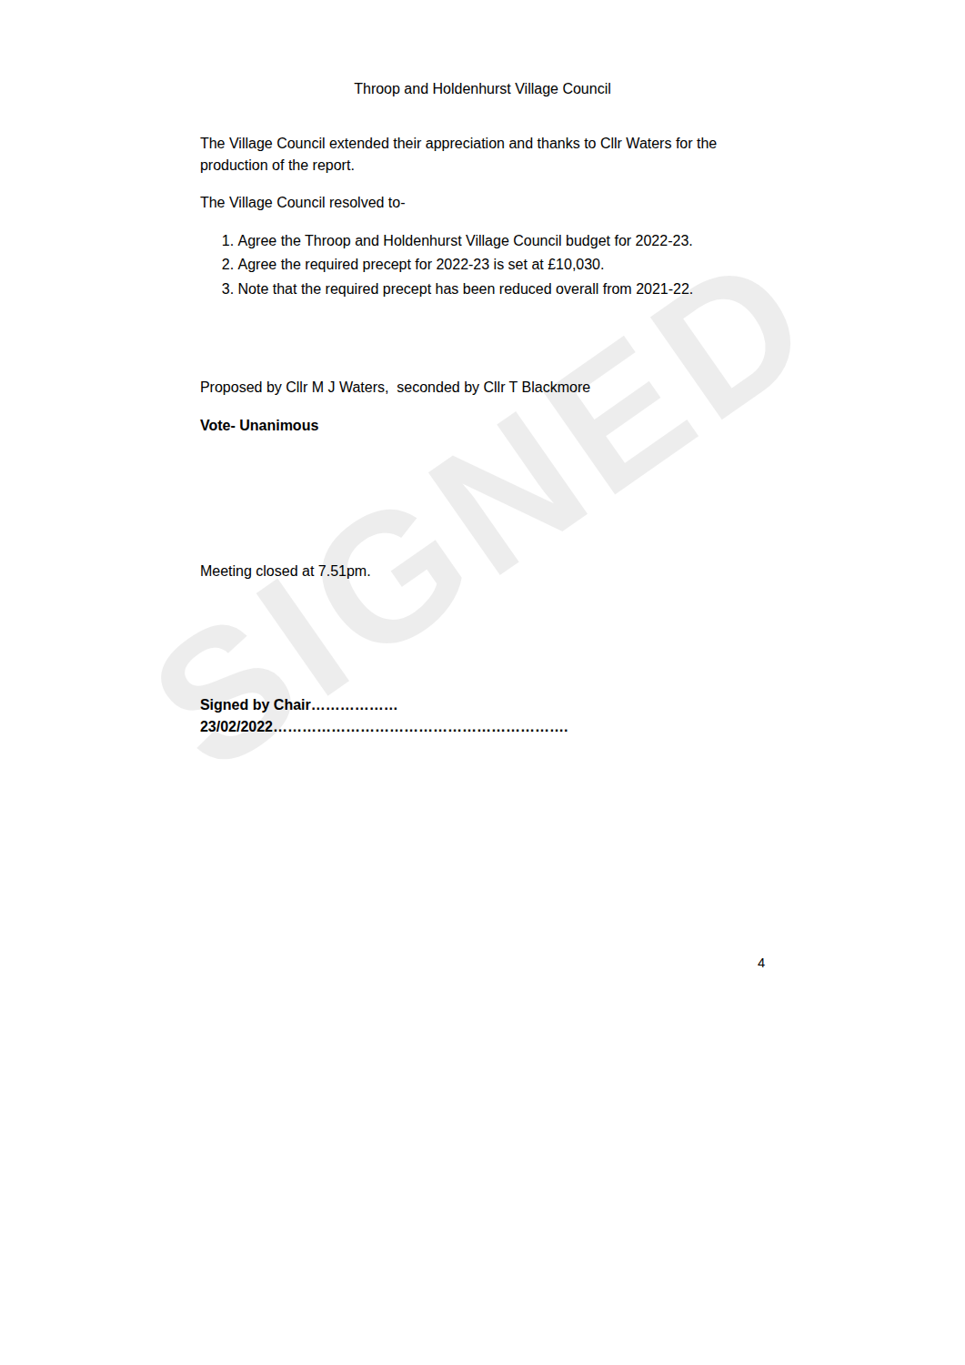SIGNED
Throop and Holdenhurst Village Council
The Village Council extended their appreciation and thanks to Cllr Waters for the production of the report.
The Village Council resolved to-
Agree the Throop and Holdenhurst Village Council budget for 2022-23.
Agree the required precept for 2022-23 is set at £10,030.
Note that the required precept has been reduced overall from 2021-22.
Proposed by Cllr M J Waters, seconded by Cllr T Blackmore
Vote- Unanimous
Meeting closed at 7.51pm.
Signed by Chair………………23/02/2022…………………………………………………….
4